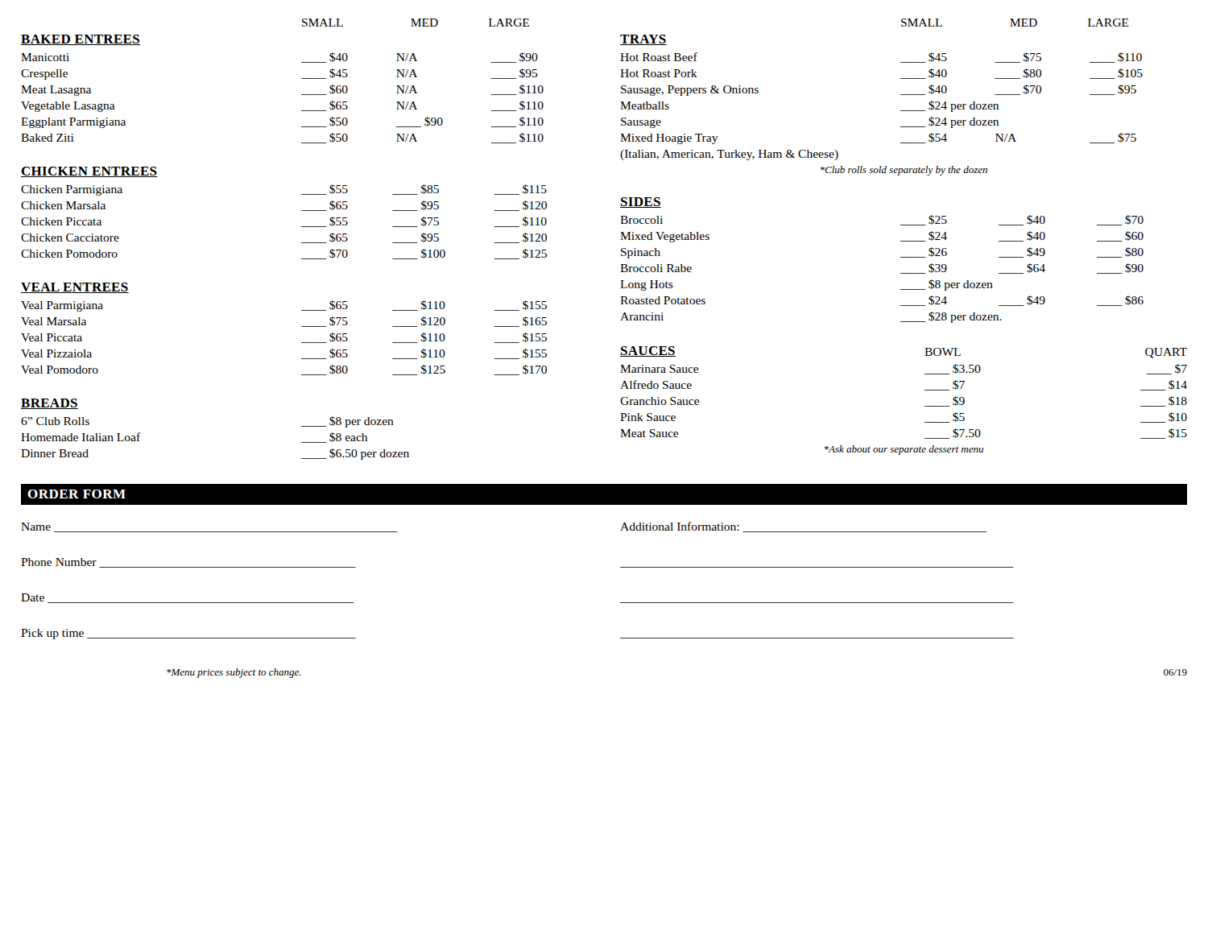| | SMALL | MED | LARGE |
BAKED ENTREES
| Manicotti | ____ $40 | N/A | ____ $90 |
| Crespelle | ____ $45 | N/A | ____ $95 |
| Meat Lasagna | ____ $60 | N/A | ____ $110 |
| Vegetable Lasagna | ____ $65 | N/A | ____ $110 |
| Eggplant Parmigiana | ____ $50 | ____ $90 | ____ $110 |
| Baked Ziti | ____ $50 | N/A | ____ $110 |
CHICKEN ENTREES
| Chicken Parmigiana | ____ $55 | ____ $85 | ____ $115 |
| Chicken Marsala | ____ $65 | ____ $95 | ____ $120 |
| Chicken Piccata | ____ $55 | ____ $75 | ____ $110 |
| Chicken Cacciatore | ____ $65 | ____ $95 | ____ $120 |
| Chicken Pomodoro | ____ $70 | ____ $100 | ____ $125 |
VEAL ENTREES
| Veal Parmigiana | ____ $65 | ____ $110 | ____ $155 |
| Veal Marsala | ____ $75 | ____ $120 | ____ $165 |
| Veal Piccata | ____ $65 | ____ $110 | ____ $155 |
| Veal Pizzaiola | ____ $65 | ____ $110 | ____ $155 |
| Veal Pomodoro | ____ $80 | ____ $125 | ____ $170 |
BREADS
| 6” Club Rolls | ____ $8 per dozen |
| Homemade Italian Loaf | ____ $8 each |
| Dinner Bread | ____ $6.50 per dozen |
| | SMALL | MED | LARGE |
TRAYS
| Hot Roast Beef | ____ $45 | ____ $75 | ____ $110 |
| Hot Roast Pork | ____ $40 | ____ $80 | ____ $105 |
| Sausage, Peppers & Onions | ____ $40 | ____ $70 | ____ $95 |
| Meatballs | ____ $24 per dozen |
| Sausage | ____ $24 per dozen |
| Mixed Hoagie Tray | ____ $54 | N/A | ____ $75 |
| (Italian, American, Turkey, Ham & Cheese) |
*Club rolls sold separately by the dozen
SIDES
| Broccoli | ____ $25 | ____ $40 | ____ $70 |
| Mixed Vegetables | ____ $24 | ____ $40 | ____ $60 |
| Spinach | ____ $26 | ____ $49 | ____ $80 |
| Broccoli Rabe | ____ $39 | ____ $64 | ____ $90 |
| Long Hots | ____ $8 per dozen |
| Roasted Potatoes | ____ $24 | ____ $49 | ____ $86 |
| Arancini | ____ $28 per dozen. |
| SAUCES | BOWL | QUART |
| Marinara Sauce | ____ $3.50 | ____ $7 |
| Alfredo Sauce | ____ $7 | ____ $14 |
| Granchio Sauce | ____ $9 | ____ $18 |
| Pink Sauce | ____ $5 | ____ $10 |
| Meat Sauce | ____ $7.50 | ____ $15 |
*Ask about our separate dessert menu
ORDER FORM
Name_______________________________________________________
Phone Number_________________________________________
Date_________________________________________________
Pick up time___________________________________________
Additional Information:_______________________________________
_______________________________________________________________
_______________________________________________________________
_______________________________________________________________
*Menu prices subject to change.
06/19